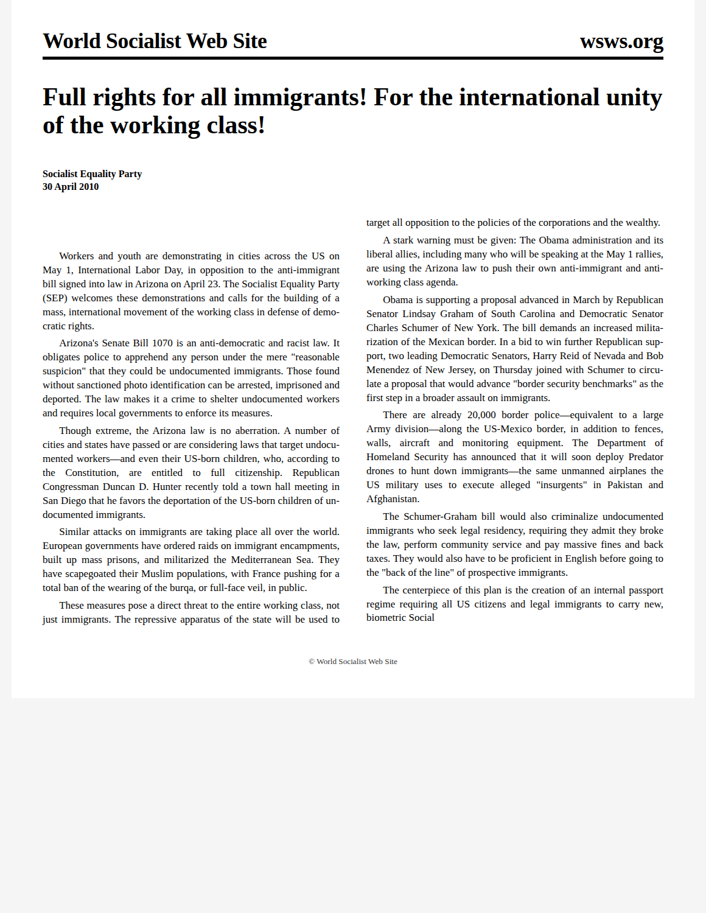World Socialist Web Site
wsws.org
Full rights for all immigrants! For the international unity of the working class!
Socialist Equality Party 30 April 2010
Workers and youth are demonstrating in cities across the US on May 1, International Labor Day, in opposition to the anti-immigrant bill signed into law in Arizona on April 23. The Socialist Equality Party (SEP) welcomes these demonstrations and calls for the building of a mass, international movement of the working class in defense of democratic rights.
Arizona's Senate Bill 1070 is an anti-democratic and racist law. It obligates police to apprehend any person under the mere "reasonable suspicion" that they could be undocumented immigrants. Those found without sanctioned photo identification can be arrested, imprisoned and deported. The law makes it a crime to shelter undocumented workers and requires local governments to enforce its measures.
Though extreme, the Arizona law is no aberration. A number of cities and states have passed or are considering laws that target undocumented workers—and even their US-born children, who, according to the Constitution, are entitled to full citizenship. Republican Congressman Duncan D. Hunter recently told a town hall meeting in San Diego that he favors the deportation of the US-born children of undocumented immigrants.
Similar attacks on immigrants are taking place all over the world. European governments have ordered raids on immigrant encampments, built up mass prisons, and militarized the Mediterranean Sea. They have scapegoated their Muslim populations, with France pushing for a total ban of the wearing of the burqa, or full-face veil, in public.
These measures pose a direct threat to the entire working class, not just immigrants. The repressive apparatus of the state will be used to target all opposition to the policies of the corporations and the wealthy.
A stark warning must be given: The Obama administration and its liberal allies, including many who will be speaking at the May 1 rallies, are using the Arizona law to push their own anti-immigrant and anti-working class agenda.
Obama is supporting a proposal advanced in March by Republican Senator Lindsay Graham of South Carolina and Democratic Senator Charles Schumer of New York. The bill demands an increased militarization of the Mexican border. In a bid to win further Republican support, two leading Democratic Senators, Harry Reid of Nevada and Bob Menendez of New Jersey, on Thursday joined with Schumer to circulate a proposal that would advance "border security benchmarks" as the first step in a broader assault on immigrants.
There are already 20,000 border police—equivalent to a large Army division—along the US-Mexico border, in addition to fences, walls, aircraft and monitoring equipment. The Department of Homeland Security has announced that it will soon deploy Predator drones to hunt down immigrants—the same unmanned airplanes the US military uses to execute alleged "insurgents" in Pakistan and Afghanistan.
The Schumer-Graham bill would also criminalize undocumented immigrants who seek legal residency, requiring they admit they broke the law, perform community service and pay massive fines and back taxes. They would also have to be proficient in English before going to the "back of the line" of prospective immigrants.
The centerpiece of this plan is the creation of an internal passport regime requiring all US citizens and legal immigrants to carry new, biometric Social
© World Socialist Web Site